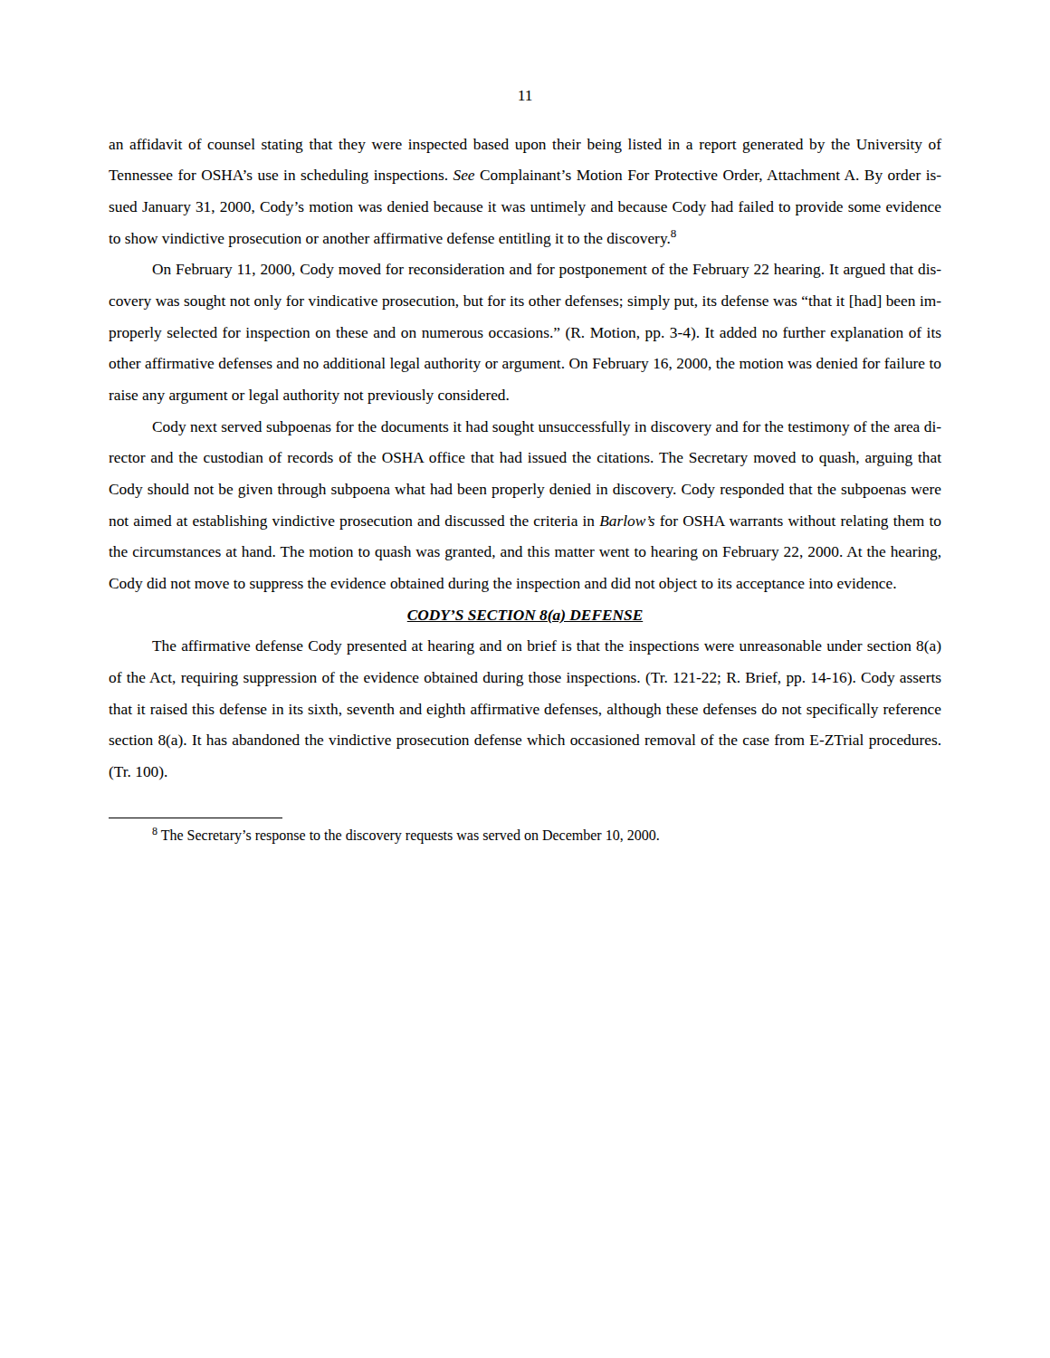11
an affidavit of counsel stating that they were inspected based upon their being listed in a report generated by the University of Tennessee for OSHA’s use in scheduling inspections. See Complainant’s Motion For Protective Order, Attachment A. By order issued January 31, 2000, Cody’s motion was denied because it was untimely and because Cody had failed to provide some evidence to show vindictive prosecution or another affirmative defense entitling it to the discovery.8
On February 11, 2000, Cody moved for reconsideration and for postponement of the February 22 hearing. It argued that discovery was sought not only for vindicative prosecution, but for its other defenses; simply put, its defense was “that it [had] been improperly selected for inspection on these and on numerous occasions.” (R. Motion, pp. 3-4). It added no further explanation of its other affirmative defenses and no additional legal authority or argument. On February 16, 2000, the motion was denied for failure to raise any argument or legal authority not previously considered.
Cody next served subpoenas for the documents it had sought unsuccessfully in discovery and for the testimony of the area director and the custodian of records of the OSHA office that had issued the citations. The Secretary moved to quash, arguing that Cody should not be given through subpoena what had been properly denied in discovery. Cody responded that the subpoenas were not aimed at establishing vindictive prosecution and discussed the criteria in Barlow’s for OSHA warrants without relating them to the circumstances at hand. The motion to quash was granted, and this matter went to hearing on February 22, 2000. At the hearing, Cody did not move to suppress the evidence obtained during the inspection and did not object to its acceptance into evidence.
CODY’S SECTION 8(a) DEFENSE
The affirmative defense Cody presented at hearing and on brief is that the inspections were unreasonable under section 8(a) of the Act, requiring suppression of the evidence obtained during those inspections. (Tr. 121-22; R. Brief, pp. 14-16). Cody asserts that it raised this defense in its sixth, seventh and eighth affirmative defenses, although these defenses do not specifically reference section 8(a). It has abandoned the vindictive prosecution defense which occasioned removal of the case from E-ZTrial procedures. (Tr. 100).
8 The Secretary’s response to the discovery requests was served on December 10, 2000.